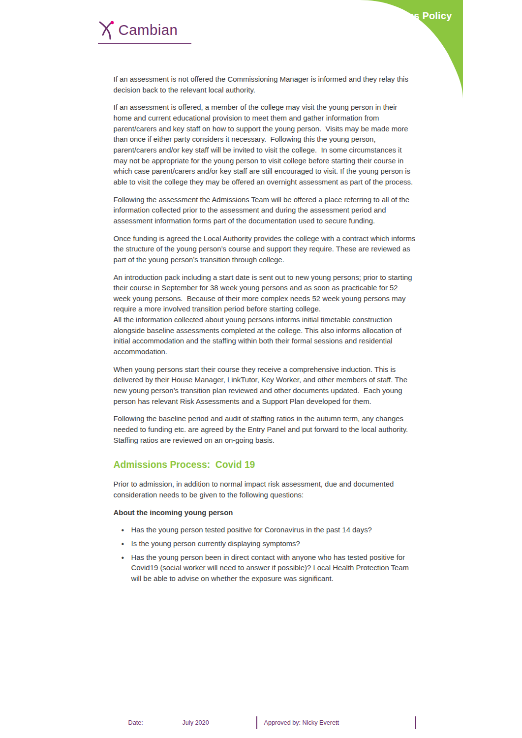Admissions Policy
Cambian
If an assessment is not offered the Commissioning Manager is informed and they relay this decision back to the relevant local authority.
If an assessment is offered, a member of the college may visit the young person in their home and current educational provision to meet them and gather information from parent/carers and key staff on how to support the young person. Visits may be made more than once if either party considers it necessary. Following this the young person, parent/carers and/or key staff will be invited to visit the college. In some circumstances it may not be appropriate for the young person to visit college before starting their course in which case parent/carers and/or key staff are still encouraged to visit. If the young person is able to visit the college they may be offered an overnight assessment as part of the process.
Following the assessment the Admissions Team will be offered a place referring to all of the information collected prior to the assessment and during the assessment period and assessment information forms part of the documentation used to secure funding.
Once funding is agreed the Local Authority provides the college with a contract which informs the structure of the young person’s course and support they require. These are reviewed as part of the young person’s transition through college.
An introduction pack including a start date is sent out to new young persons; prior to starting their course in September for 38 week young persons and as soon as practicable for 52 week young persons. Because of their more complex needs 52 week young persons may require a more involved transition period before starting college.
All the information collected about young persons informs initial timetable construction alongside baseline assessments completed at the college. This also informs allocation of initial accommodation and the staffing within both their formal sessions and residential accommodation.
When young persons start their course they receive a comprehensive induction. This is delivered by their House Manager, LinkTutor, Key Worker, and other members of staff. The new young person’s transition plan reviewed and other documents updated. Each young person has relevant Risk Assessments and a Support Plan developed for them.
Following the baseline period and audit of staffing ratios in the autumn term, any changes needed to funding etc. are agreed by the Entry Panel and put forward to the local authority. Staffing ratios are reviewed on an on-going basis.
Admissions Process: Covid 19
Prior to admission, in addition to normal impact risk assessment, due and documented consideration needs to be given to the following questions:
About the incoming young person
Has the young person tested positive for Coronavirus in the past 14 days?
Is the young person currently displaying symptoms?
Has the young person been in direct contact with anyone who has tested positive for Covid19 (social worker will need to answer if possible)? Local Health Protection Team will be able to advise on whether the exposure was significant.
Date:
July 2020
Approved by: Nicky Everett